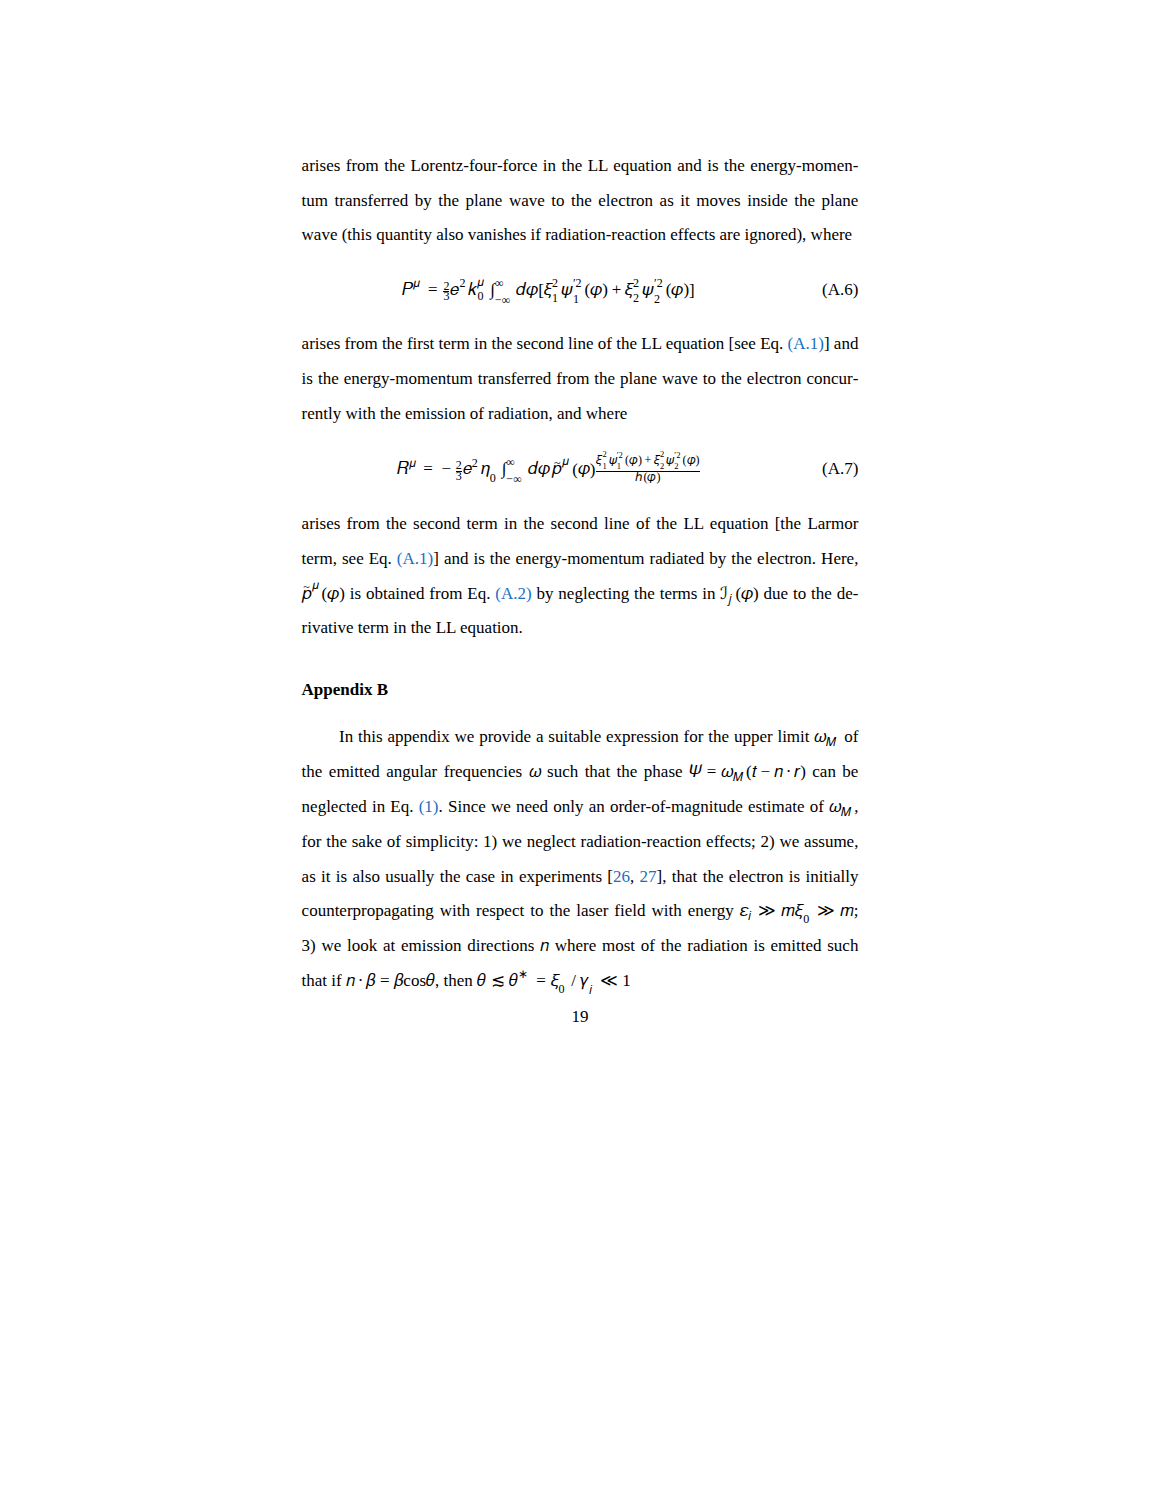arises from the Lorentz-four-force in the LL equation and is the energy-momentum transferred by the plane wave to the electron as it moves inside the plane wave (this quantity also vanishes if radiation-reaction effects are ignored), where
Pμ = 23 e2 k0μ ∫ −∞ ∞ dφ [ ξ12 ψ1′2 (φ) + ξ22 ψ2′2 (φ) ]
(A.6)
arises from the first term in the second line of the LL equation [see Eq. (A.1)] and is the energy-momentum transferred from the plane wave to the electron concurrently with the emission of radiation, and where
Rμ = − 23 e2 η0 ∫ −∞ ∞ dφ p~μ (φ) ξ12 ψ1′2 (φ) + ξ22 ψ2′2 (φ) h(φ)
(A.7)
arises from the second term in the second line of the LL equation [the Larmor term, see Eq. (A.1)] and is the energy-momentum radiated by the electron. Here, p~μ(φ) is obtained from Eq. (A.2) by neglecting the terms in ℐj(φ) due to the derivative term in the LL equation.
Appendix B
In this appendix we provide a suitable expression for the upper limit ωM of the emitted angular frequencies ω such that the phase Ψ=ωM(t−n·r) can be neglected in Eq. (1). Since we need only an order-of-magnitude estimate of ωM, for the sake of simplicity: 1) we neglect radiation-reaction effects; 2) we assume, as it is also usually the case in experiments [26, 27], that the electron is initially counterpropagating with respect to the laser field with energy εi≫mξ0≫m; 3) we look at emission directions n where most of the radiation is emitted such that if n·β=βcos⁡θ, then θ≲θ∗=ξ0/γi≪1
19